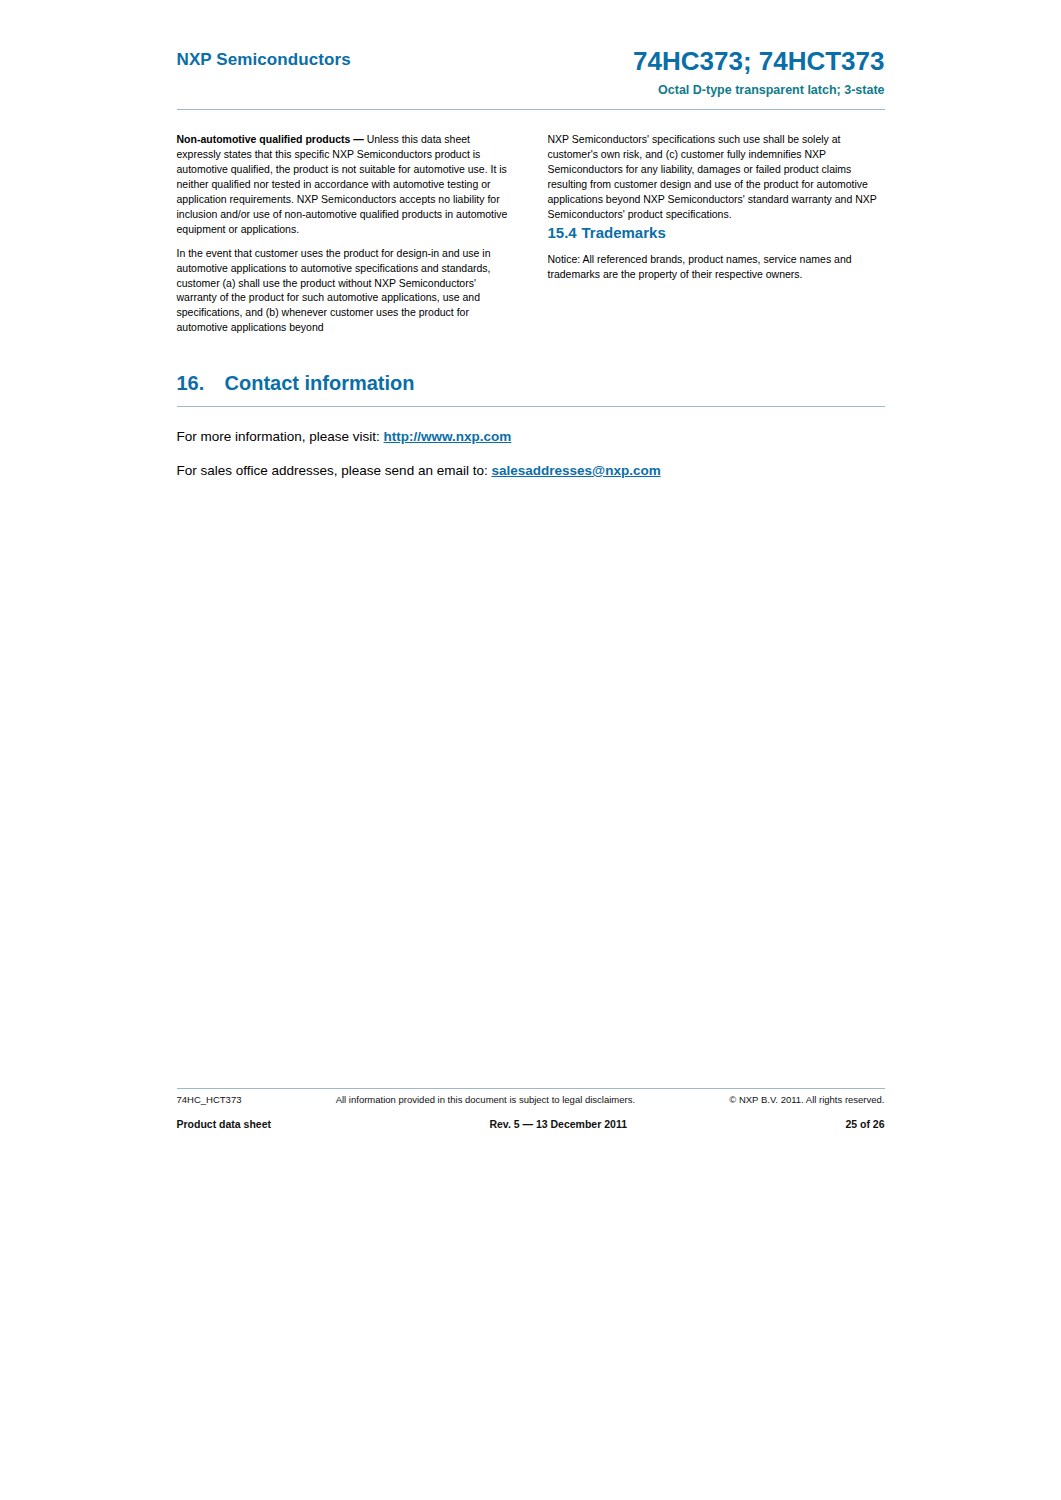NXP Semiconductors
74HC373; 74HCT373
Octal D-type transparent latch; 3-state
Non-automotive qualified products — Unless this data sheet expressly states that this specific NXP Semiconductors product is automotive qualified, the product is not suitable for automotive use. It is neither qualified nor tested in accordance with automotive testing or application requirements. NXP Semiconductors accepts no liability for inclusion and/or use of non-automotive qualified products in automotive equipment or applications.
In the event that customer uses the product for design-in and use in automotive applications to automotive specifications and standards, customer (a) shall use the product without NXP Semiconductors' warranty of the product for such automotive applications, use and specifications, and (b) whenever customer uses the product for automotive applications beyond
NXP Semiconductors' specifications such use shall be solely at customer's own risk, and (c) customer fully indemnifies NXP Semiconductors for any liability, damages or failed product claims resulting from customer design and use of the product for automotive applications beyond NXP Semiconductors' standard warranty and NXP Semiconductors' product specifications.
15.4 Trademarks
Notice: All referenced brands, product names, service names and trademarks are the property of their respective owners.
16.
Contact information
For more information, please visit: http://www.nxp.com
For sales office addresses, please send an email to: salesaddresses@nxp.com
74HC_HCT373
All information provided in this document is subject to legal disclaimers.
© NXP B.V. 2011. All rights reserved.
Product data sheet
Rev. 5 — 13 December 2011
25 of 26